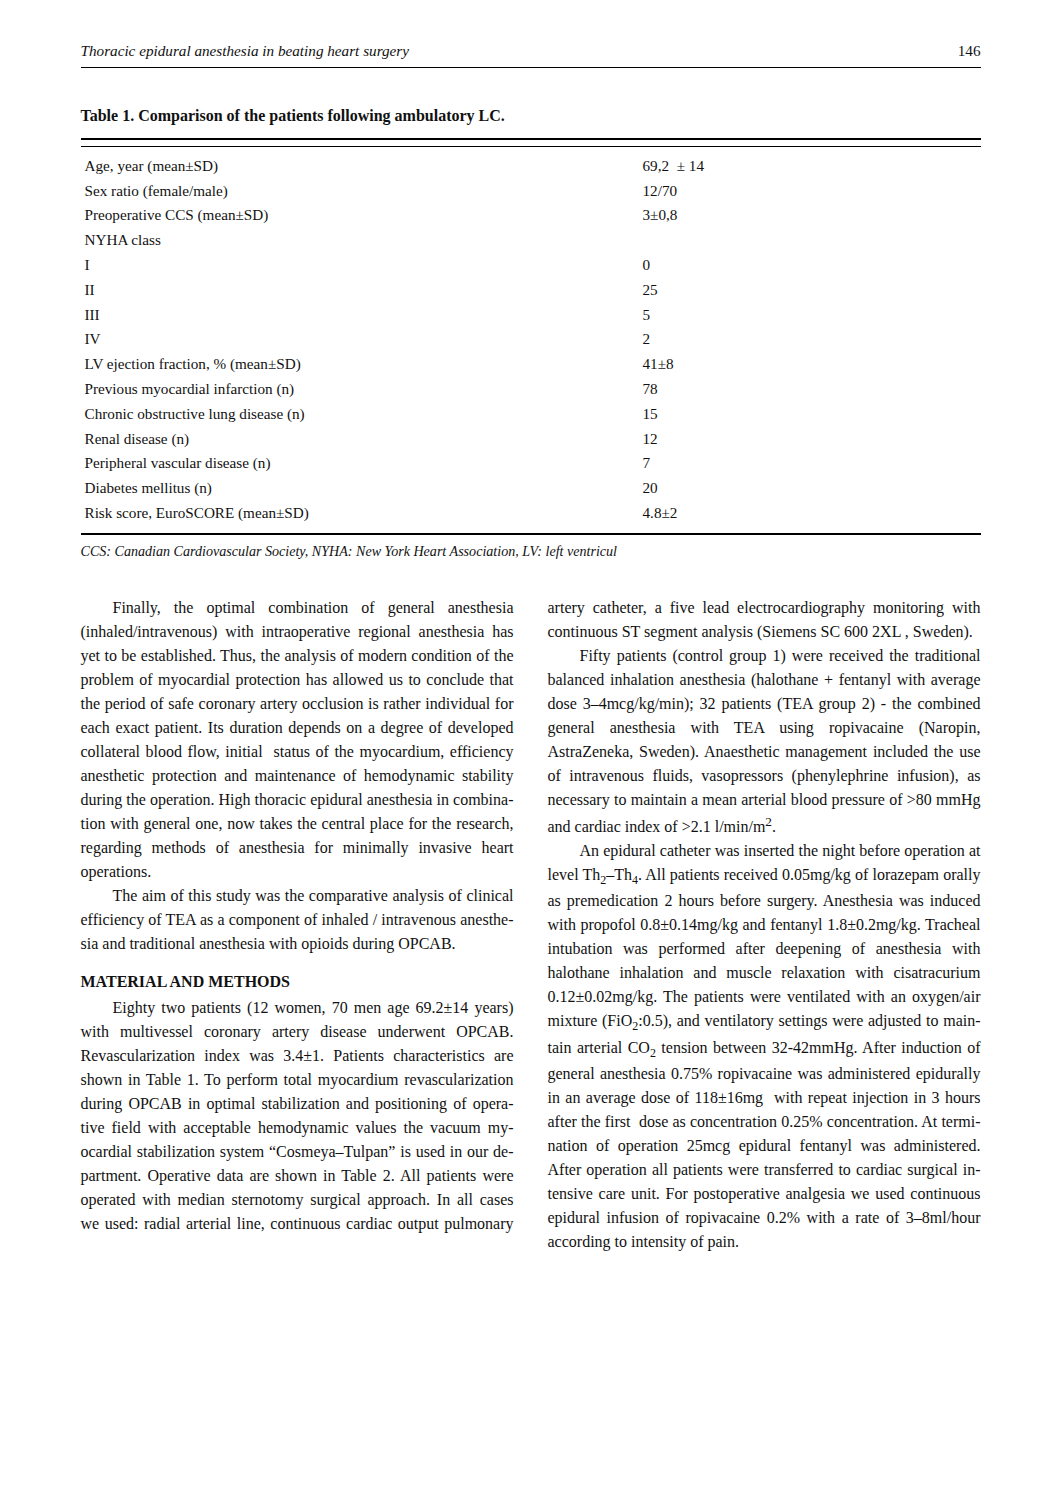Thoracic epidural anesthesia in beating heart surgery 146
Table 1. Comparison of the patients following ambulatory LC.
| Age, year (mean±SD) | 69,2 ± 14 |
| Sex ratio (female/male) | 12/70 |
| Preoperative CCS (mean±SD) | 3±0,8 |
| NYHA class | |
| I | 0 |
| II | 25 |
| III | 5 |
| IV | 2 |
| LV ejection fraction, % (mean±SD) | 41±8 |
| Previous myocardial infarction (n) | 78 |
| Chronic obstructive lung disease (n) | 15 |
| Renal disease (n) | 12 |
| Peripheral vascular disease (n) | 7 |
| Diabetes mellitus (n) | 20 |
| Risk score, EuroSCORE (mean±SD) | 4.8±2 |
CCS: Canadian Cardiovascular Society, NYHA: New York Heart Association, LV: left ventricul
Finally, the optimal combination of general anesthesia (inhaled/intravenous) with intraoperative regional anesthesia has yet to be established. Thus, the analysis of modern condition of the problem of myocardial protection has allowed us to conclude that the period of safe coronary artery occlusion is rather individual for each exact patient. Its duration depends on a degree of developed collateral blood flow, initial status of the myocardium, efficiency anesthetic protection and maintenance of hemodynamic stability during the operation. High thoracic epidural anesthesia in combination with general one, now takes the central place for the research, regarding methods of anesthesia for minimally invasive heart operations.
The aim of this study was the comparative analysis of clinical efficiency of TEA as a component of inhaled / intravenous anesthesia and traditional anesthesia with opioids during OPCAB.
Material and methods
Eighty two patients (12 women, 70 men age 69.2±14 years) with multivessel coronary artery disease underwent OPCAB. Revascularization index was 3.4±1. Patients characteristics are shown in Table 1. To perform total myocardium revascularization during OPCAB in optimal stabilization and positioning of operative field with acceptable hemodynamic values the vacuum myocardial stabilization system “Cosmeya–Tulpan” is used in our department. Operative data are shown in Table 2. All patients were operated with median sternotomy surgical approach. In all cases we used: radial arterial line, continuous cardiac output pulmonary artery catheter, a five lead electrocardiography monitoring with continuous ST segment analysis (Siemens SC 600 2XL , Sweden).
Fifty patients (control group 1) were received the traditional balanced inhalation anesthesia (halothane + fentanyl with average dose 3–4mcg/kg/min); 32 patients (TEA group 2) - the combined general anesthesia with TEA using ropivacaine (Naropin, AstraZeneka, Sweden). Anaesthetic management included the use of intravenous fluids, vasopressors (phenylephrine infusion), as necessary to maintain a mean arterial blood pressure of >80 mmHg and cardiac index of >2.1 l/min/m2.
An epidural catheter was inserted the night before operation at level Th2–Th4. All patients received 0.05mg/kg of lorazepam orally as premedication 2 hours before surgery. Anesthesia was induced with propofol 0.8±0.14mg/kg and fentanyl 1.8±0.2mg/kg. Tracheal intubation was performed after deepening of anesthesia with halothane inhalation and muscle relaxation with cisatracurium 0.12±0.02mg/kg. The patients were ventilated with an oxygen/air mixture (FiO2:0.5), and ventilatory settings were adjusted to maintain arterial CO2 tension between 32-42mmHg. After induction of general anesthesia 0.75% ropivacaine was administered epidurally in an average dose of 118±16mg with repeat injection in 3 hours after the first dose as concentration 0.25% concentration. At termination of operation 25mcg epidural fentanyl was administered. After operation all patients were transferred to cardiac surgical intensive care unit. For postoperative analgesia we used continuous epidural infusion of ropivacaine 0.2% with a rate of 3–8ml/hour according to intensity of pain.